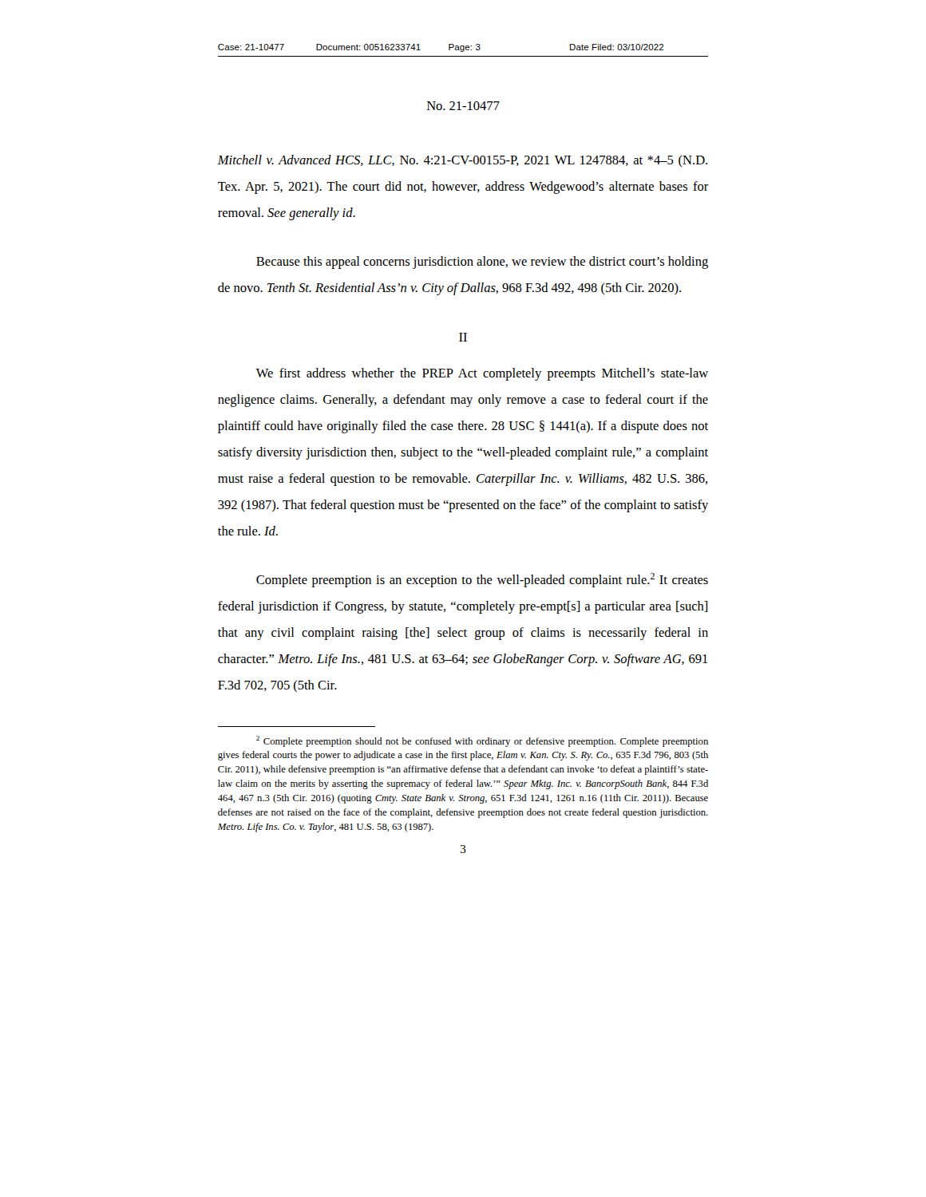Case: 21-10477 Document: 00516233741 Page: 3 Date Filed: 03/10/2022
No. 21-10477
Mitchell v. Advanced HCS, LLC, No. 4:21-CV-00155-P, 2021 WL 1247884, at *4–5 (N.D. Tex. Apr. 5, 2021). The court did not, however, address Wedgewood’s alternate bases for removal. See generally id.
Because this appeal concerns jurisdiction alone, we review the district court’s holding de novo. Tenth St. Residential Ass’n v. City of Dallas, 968 F.3d 492, 498 (5th Cir. 2020).
II
We first address whether the PREP Act completely preempts Mitchell’s state-law negligence claims. Generally, a defendant may only remove a case to federal court if the plaintiff could have originally filed the case there. 28 USC § 1441(a). If a dispute does not satisfy diversity jurisdiction then, subject to the “well-pleaded complaint rule,” a complaint must raise a federal question to be removable. Caterpillar Inc. v. Williams, 482 U.S. 386, 392 (1987). That federal question must be “presented on the face” of the complaint to satisfy the rule. Id.
Complete preemption is an exception to the well-pleaded complaint rule.2 It creates federal jurisdiction if Congress, by statute, “completely pre-empt[s] a particular area [such] that any civil complaint raising [the] select group of claims is necessarily federal in character.” Metro. Life Ins., 481 U.S. at 63–64; see GlobeRanger Corp. v. Software AG, 691 F.3d 702, 705 (5th Cir.
2 Complete preemption should not be confused with ordinary or defensive preemption. Complete preemption gives federal courts the power to adjudicate a case in the first place, Elam v. Kan. Cty. S. Ry. Co., 635 F.3d 796, 803 (5th Cir. 2011), while defensive preemption is “an affirmative defense that a defendant can invoke ‘to defeat a plaintiff’s state-law claim on the merits by asserting the supremacy of federal law.’” Spear Mktg. Inc. v. BancorpSouth Bank, 844 F.3d 464, 467 n.3 (5th Cir. 2016) (quoting Cmty. State Bank v. Strong, 651 F.3d 1241, 1261 n.16 (11th Cir. 2011)). Because defenses are not raised on the face of the complaint, defensive preemption does not create federal question jurisdiction. Metro. Life Ins. Co. v. Taylor, 481 U.S. 58, 63 (1987).
3